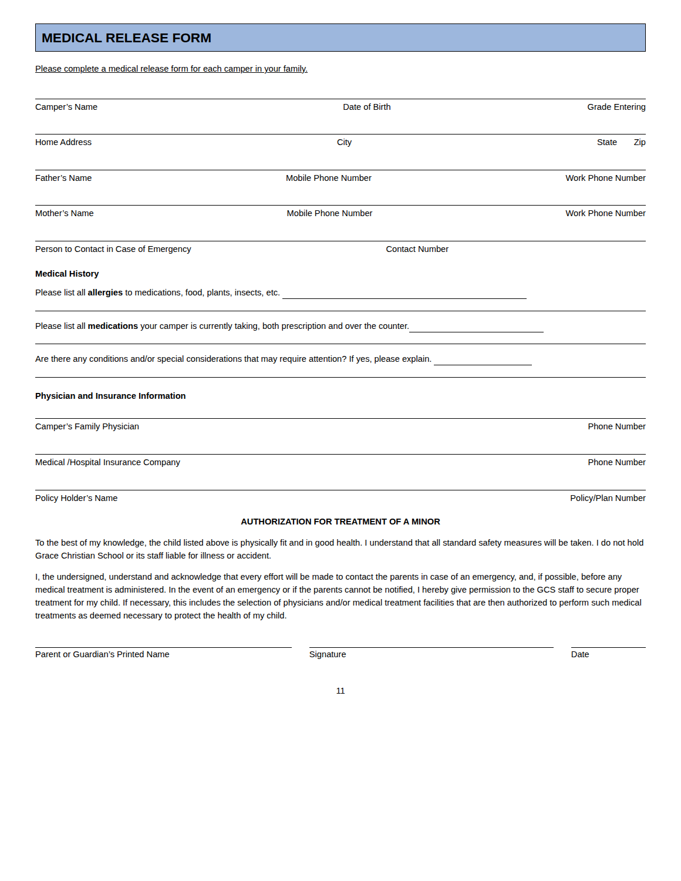MEDICAL RELEASE FORM
Please complete a medical release form for each camper in your family.
Camper’s Name Date of Birth Grade Entering
Home Address City State Zip
Father’s Name Mobile Phone Number Work Phone Number
Mother’s Name Mobile Phone Number Work Phone Number
Person to Contact in Case of Emergency Contact Number
Medical History
Please list all allergies to medications, food, plants, insects, etc.
Please list all medications your camper is currently taking, both prescription and over the counter.
Are there any conditions and/or special considerations that may require attention? If yes, please explain.
Physician and Insurance Information
Camper’s Family Physician Phone Number
Medical /Hospital Insurance Company Phone Number
Policy Holder’s Name Policy/Plan Number
AUTHORIZATION FOR TREATMENT OF A MINOR
To the best of my knowledge, the child listed above is physically fit and in good health. I understand that all standard safety measures will be taken. I do not hold Grace Christian School or its staff liable for illness or accident.
I, the undersigned, understand and acknowledge that every effort will be made to contact the parents in case of an emergency, and, if possible, before any medical treatment is administered. In the event of an emergency or if the parents cannot be notified, I hereby give permission to the GCS staff to secure proper treatment for my child. If necessary, this includes the selection of physicians and/or medical treatment facilities that are then authorized to perform such medical treatments as deemed necessary to protect the health of my child.
Parent or Guardian’s Printed Name
Signature
Date
11